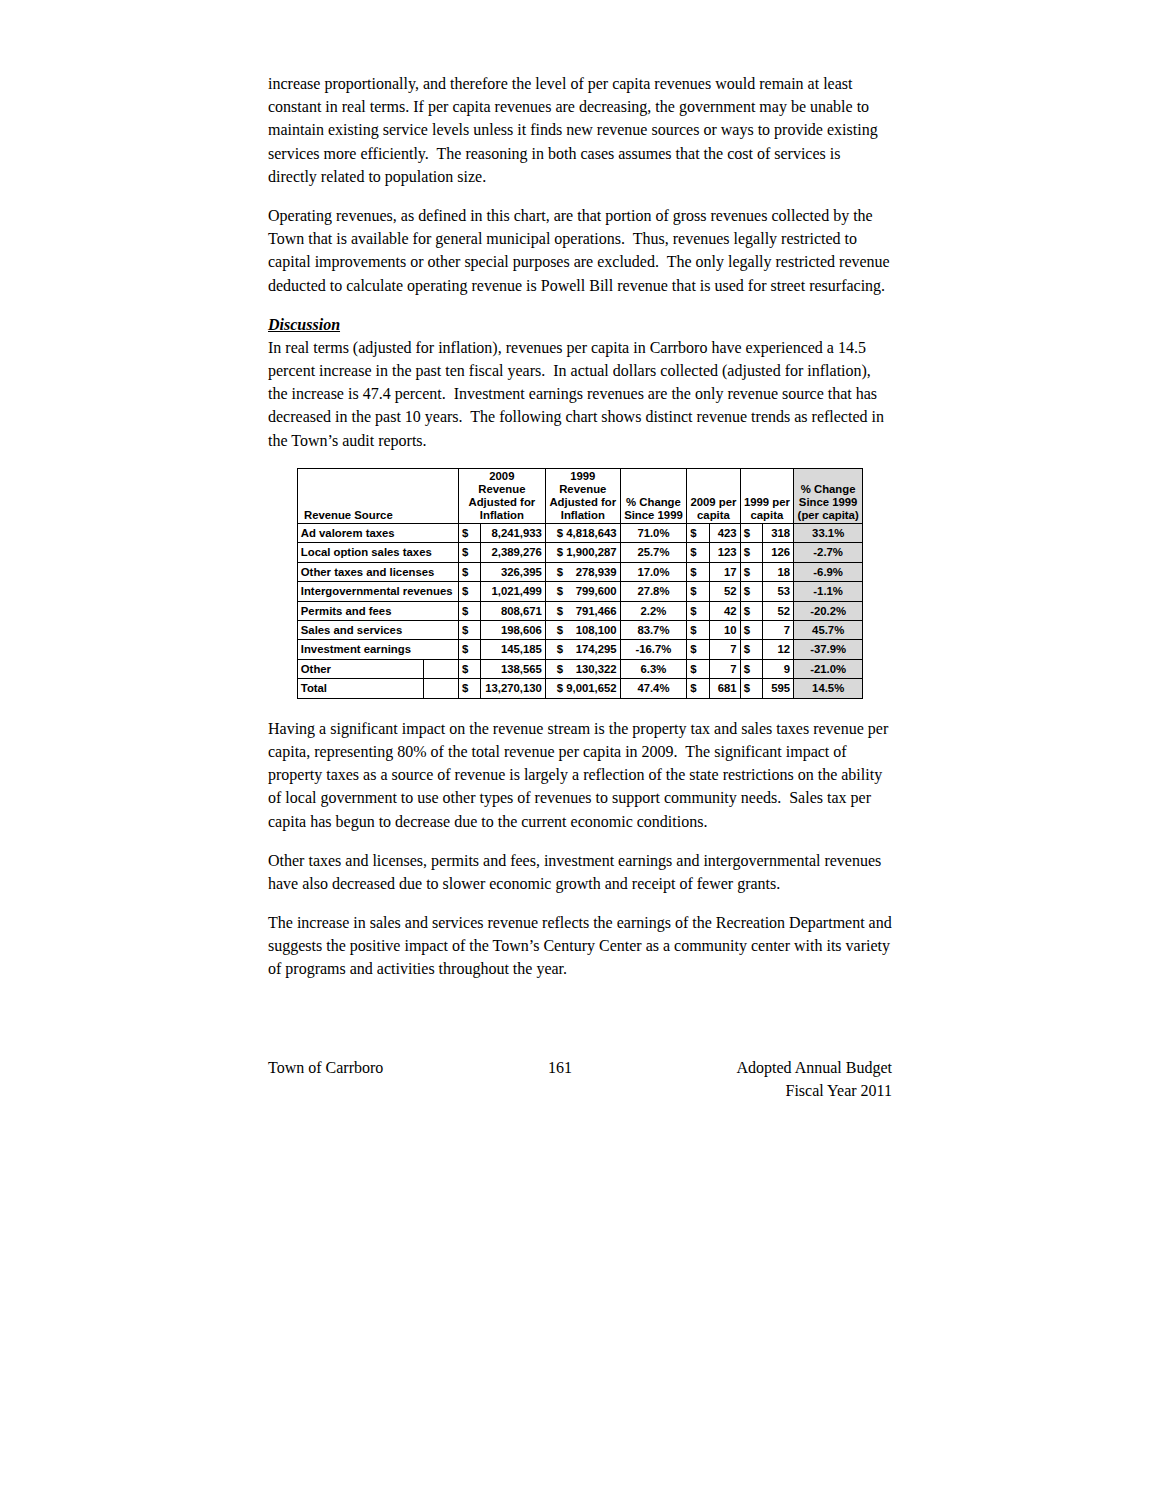increase proportionally, and therefore the level of per capita revenues would remain at least constant in real terms. If per capita revenues are decreasing, the government may be unable to maintain existing service levels unless it finds new revenue sources or ways to provide existing services more efficiently. The reasoning in both cases assumes that the cost of services is directly related to population size.
Operating revenues, as defined in this chart, are that portion of gross revenues collected by the Town that is available for general municipal operations. Thus, revenues legally restricted to capital improvements or other special purposes are excluded. The only legally restricted revenue deducted to calculate operating revenue is Powell Bill revenue that is used for street resurfacing.
Discussion
In real terms (adjusted for inflation), revenues per capita in Carrboro have experienced a 14.5 percent increase in the past ten fiscal years. In actual dollars collected (adjusted for inflation), the increase is 47.4 percent. Investment earnings revenues are the only revenue source that has decreased in the past 10 years. The following chart shows distinct revenue trends as reflected in the Town’s audit reports.
| Revenue Source | 2009 Revenue Adjusted for Inflation | 1999 Revenue Adjusted for Inflation | % Change Since 1999 | 2009 per capita | 1999 per capita | % Change Since 1999 (per capita) |
| --- | --- | --- | --- | --- | --- | --- |
| Ad valorem taxes | $ | 8,241,933 | $ 4,818,643 | 71.0% | $ | 423 | $ | 318 | 33.1% |
| Local option sales taxes | $ | 2,389,276 | $ 1,900,287 | 25.7% | $ | 123 | $ | 126 | -2.7% |
| Other taxes and licenses | $ | 326,395 | $ 278,939 | 17.0% | $ | 17 | $ | 18 | -6.9% |
| Intergovernmental revenues | $ | 1,021,499 | $ 799,600 | 27.8% | $ | 52 | $ | 53 | -1.1% |
| Permits and fees | $ | 808,671 | $ 791,466 | 2.2% | $ | 42 | $ | 52 | -20.2% |
| Sales and services | $ | 198,606 | $ 108,100 | 83.7% | $ | 10 | $ | 7 | 45.7% |
| Investment earnings | $ | 145,185 | $ 174,295 | -16.7% | $ | 7 | $ | 12 | -37.9% |
| Other | | $ | 138,565 | $ 130,322 | 6.3% | $ | 7 | $ | 9 | -21.0% |
| Total | | $ | 13,270,130 | $ 9,001,652 | 47.4% | $ | 681 | $ | 595 | 14.5% |
Having a significant impact on the revenue stream is the property tax and sales taxes revenue per capita, representing 80% of the total revenue per capita in 2009. The significant impact of property taxes as a source of revenue is largely a reflection of the state restrictions on the ability of local government to use other types of revenues to support community needs. Sales tax per capita has begun to decrease due to the current economic conditions.
Other taxes and licenses, permits and fees, investment earnings and intergovernmental revenues have also decreased due to slower economic growth and receipt of fewer grants.
The increase in sales and services revenue reflects the earnings of the Recreation Department and suggests the positive impact of the Town’s Century Center as a community center with its variety of programs and activities throughout the year.
Town of Carrboro
161
Adopted Annual Budget
Fiscal Year 2011